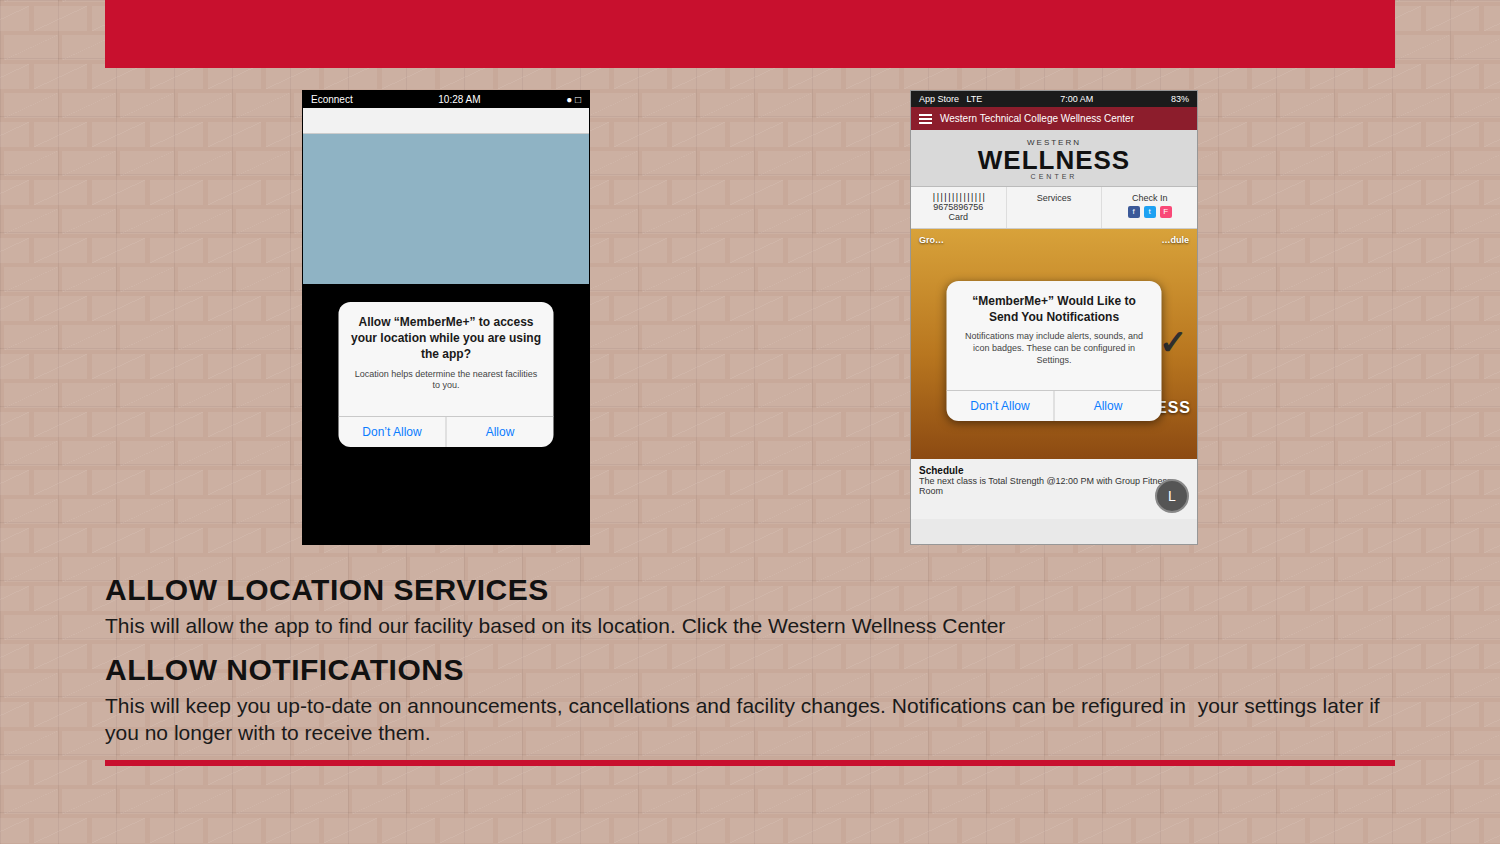Econnect 10:28 AM ● □
Allow “MemberMe+” to access your location while you are using the app?
Location helps determine the nearest facilities to you.
Don’t Allow Allow
App Store LTE 7:00 AM 83%
Western Technical College Wellness Center
WESTERN
WELLNESS
CENTER
||||||||||||||
9675896756
Card
Services
Check In
ftF
Gro… …dule ✓ WELLNESS
“MemberMe+” Would Like to Send You Notifications
Notifications may include alerts, sounds, and icon badges. These can be configured in Settings.
Don’t Allow Allow
Schedule The next class is Total Strength @12:00 PM with Group Fitness Room
L
ALLOW LOCATION SERVICES
This will allow the app to find our facility based on its location. Click the Western Wellness Center
ALLOW NOTIFICATIONS
This will keep you up-to-date on announcements, cancellations and facility changes. Notifications can be refigured in your settings later if you no longer with to receive them.